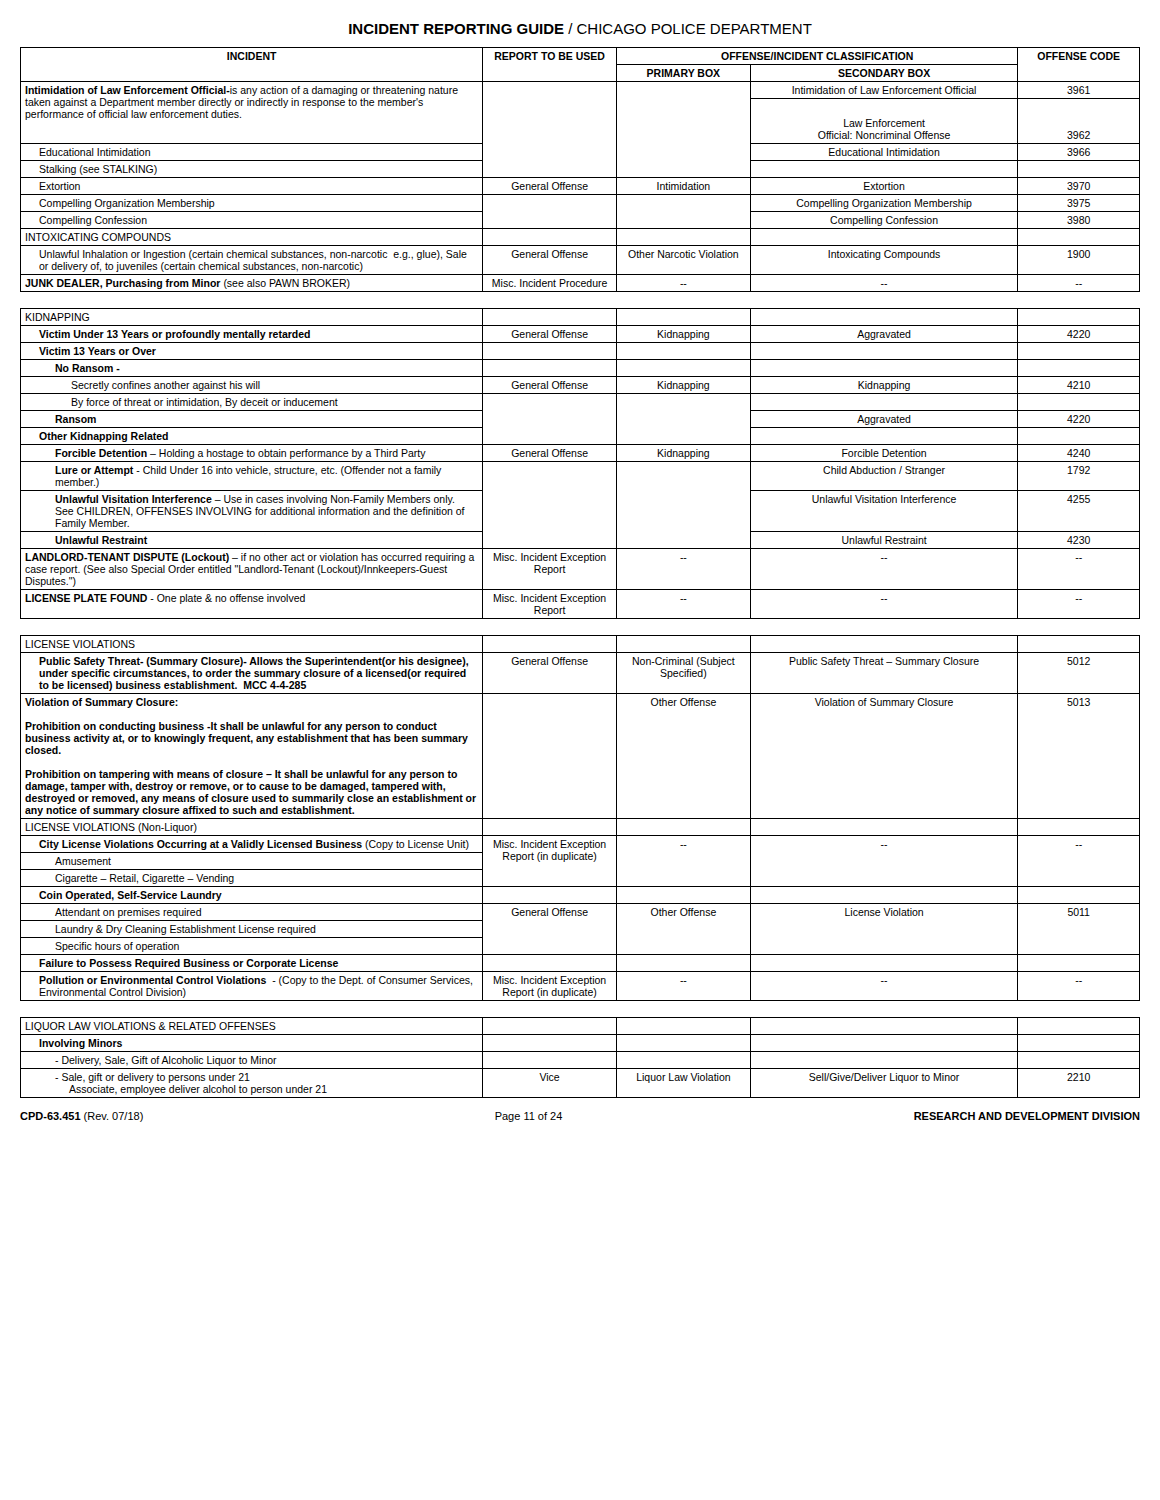INCIDENT REPORTING GUIDE / CHICAGO POLICE DEPARTMENT
| INCIDENT | REPORT TO BE USED | OFFENSE/INCIDENT CLASSIFICATION | OFFENSE CODE |
| --- | --- | --- | --- |
| PRIMARY BOX | SECONDARY BOX |
| Intimidation of Law Enforcement Official- is any action of a damaging or threatening nature taken against a Department member directly or indirectly in response to the member's performance of official law enforcement duties. | | | Intimidation of Law Enforcement Official | 3961 |
| Law Enforcement Official: Noncriminal Offense | 3962 |
| Educational Intimidation | | | Educational Intimidation | 3966 |
| Stalking (see STALKING) | | | | |
| Extortion | General Offense | Intimidation | Extortion | 3970 |
| Compelling Organization Membership | | | Compelling Organization Membership | 3975 |
| Compelling Confession | | | Compelling Confession | 3980 |
| INTOXICATING COMPOUNDS | | | | |
| Unlawful Inhalation or Ingestion (certain chemical substances, non-narcotic e.g., glue), Sale or delivery of, to juveniles (certain chemical substances, non-narcotic) | General Offense | Other Narcotic Violation | Intoxicating Compounds | 1900 |
| JUNK DEALER, Purchasing from Minor (see also PAWN BROKER) | Misc. Incident Procedure | -- | -- | -- |
| KIDNAPPING | | | | |
| Victim Under 13 Years or profoundly mentally retarded | General Offense | Kidnapping | Aggravated | 4220 |
| Victim 13 Years or Over | | | | |
| No Ransom - | | | | |
| Secretly confines another against his will | General Offense | Kidnapping | Kidnapping | 4210 |
| By force of threat or intimidation, By deceit or inducement | | | | |
| Ransom | | | Aggravated | 4220 |
| Other Kidnapping Related | | | | |
| Forcible Detention – Holding a hostage to obtain performance by a Third Party | General Offense | Kidnapping | Forcible Detention | 4240 |
| Lure or Attempt - Child Under 16 into vehicle, structure, etc. (Offender not a family member.) | | | Child Abduction / Stranger | 1792 |
| Unlawful Visitation Interference – Use in cases involving Non-Family Members only. See CHILDREN, OFFENSES INVOLVING for additional information and the definition of Family Member. | | | Unlawful Visitation Interference | 4255 |
| Unlawful Restraint | | | Unlawful Restraint | 4230 |
| LANDLORD-TENANT DISPUTE (Lockout) – if no other act or violation has occurred requiring a case report. (See also Special Order entitled "Landlord-Tenant (Lockout)/Innkeepers-Guest Disputes.") | Misc. Incident Exception Report | -- | -- | -- |
| LICENSE PLATE FOUND - One plate & no offense involved | Misc. Incident Exception Report | -- | -- | -- |
| LICENSE VIOLATIONS | | | | |
| Public Safety Threat- (Summary Closure)- Allows the Superintendent(or his designee), under specific circumstances, to order the summary closure of a licensed(or required to be licensed) business establishment. MCC 4-4-285 | General Offense | Non-Criminal (Subject Specified) | Public Safety Threat – Summary Closure | 5012 |
| Violation of Summary Closure: Prohibition on conducting business -It shall be unlawful for any person to conduct business activity at, or to knowingly frequent, any establishment that has been summary closed. Prohibition on tampering with means of closure – It shall be unlawful for any person to damage, tamper with, destroy or remove, or to cause to be damaged, tampered with, destroyed or removed, any means of closure used to summarily close an establishment or any notice of summary closure affixed to such and establishment. | | Other Offense | Violation of Summary Closure | 5013 |
| LICENSE VIOLATIONS (Non-Liquor) | | | | |
| City License Violations Occurring at a Validly Licensed Business (Copy to License Unit) | Misc. Incident Exception Report (in duplicate) | -- | -- | -- |
| Amusement |
| Cigarette – Retail, Cigarette – Vending |
| Coin Operated, Self-Service Laundry | | | | |
| Attendant on premises required | General Offense | Other Offense | License Violation | 5011 |
| Laundry & Dry Cleaning Establishment License required |
| Specific hours of operation |
| Failure to Possess Required Business or Corporate License | | | | |
| Pollution or Environmental Control Violations - (Copy to the Dept. of Consumer Services, Environmental Control Division) | Misc. Incident Exception Report (in duplicate) | -- | -- | -- |
| LIQUOR LAW VIOLATIONS & RELATED OFFENSES | | | | |
| Involving Minors | | | | |
| - Delivery, Sale, Gift of Alcoholic Liquor to Minor | | | | |
| - Sale, gift or delivery to persons under 21 Associate, employee deliver alcohol to person under 21 | Vice | Liquor Law Violation | Sell/Give/Deliver Liquor to Minor | 2210 |
CPD-63.451 (Rev. 07/18)
Page 11 of 24
RESEARCH AND DEVELOPMENT DIVISION